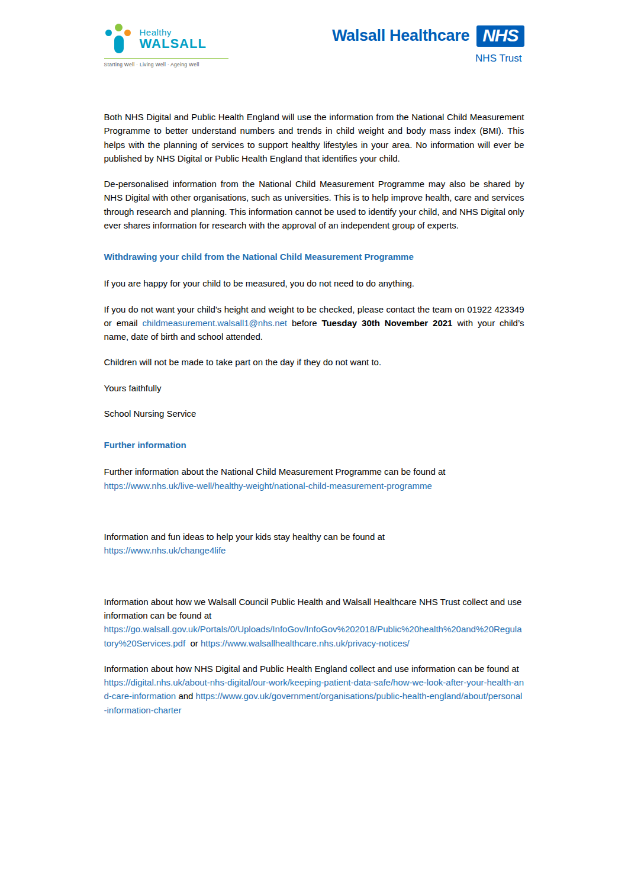Healthy
WALSALL
Starting Well · Living Well · Ageing Well
Walsall Healthcare NHS
NHS Trust
Both NHS Digital and Public Health England will use the information from the National Child Measurement Programme to better understand numbers and trends in child weight and body mass index (BMI). This helps with the planning of services to support healthy lifestyles in your area. No information will ever be published by NHS Digital or Public Health England that identifies your child.
De-personalised information from the National Child Measurement Programme may also be shared by NHS Digital with other organisations, such as universities. This is to help improve health, care and services through research and planning. This information cannot be used to identify your child, and NHS Digital only ever shares information for research with the approval of an independent group of experts.
Withdrawing your child from the National Child Measurement Programme
If you are happy for your child to be measured, you do not need to do anything.
If you do not want your child’s height and weight to be checked, please contact the team on 01922 423349 or email childmeasurement.walsall1@nhs.net before Tuesday 30th November 2021 with your child’s name, date of birth and school attended.
Children will not be made to take part on the day if they do not want to.
Yours faithfully
School Nursing Service
Further information
Further information about the National Child Measurement Programme can be found at
https://www.nhs.uk/live-well/healthy-weight/national-child-measurement-programme
Information and fun ideas to help your kids stay healthy can be found at
https://www.nhs.uk/change4life
Information about how we Walsall Council Public Health and Walsall Healthcare NHS Trust collect and use information can be found at
https://go.walsall.gov.uk/Portals/0/Uploads/InfoGov/InfoGov%202018/Public%20health%20and%20Regulatory%20Services.pdf or https://www.walsallhealthcare.nhs.uk/privacy-notices/
Information about how NHS Digital and Public Health England collect and use information can be found at https://digital.nhs.uk/about-nhs-digital/our-work/keeping-patient-data-safe/how-we-look-after-your-health-and-care-information and https://www.gov.uk/government/organisations/public-health-england/about/personal-information-charter